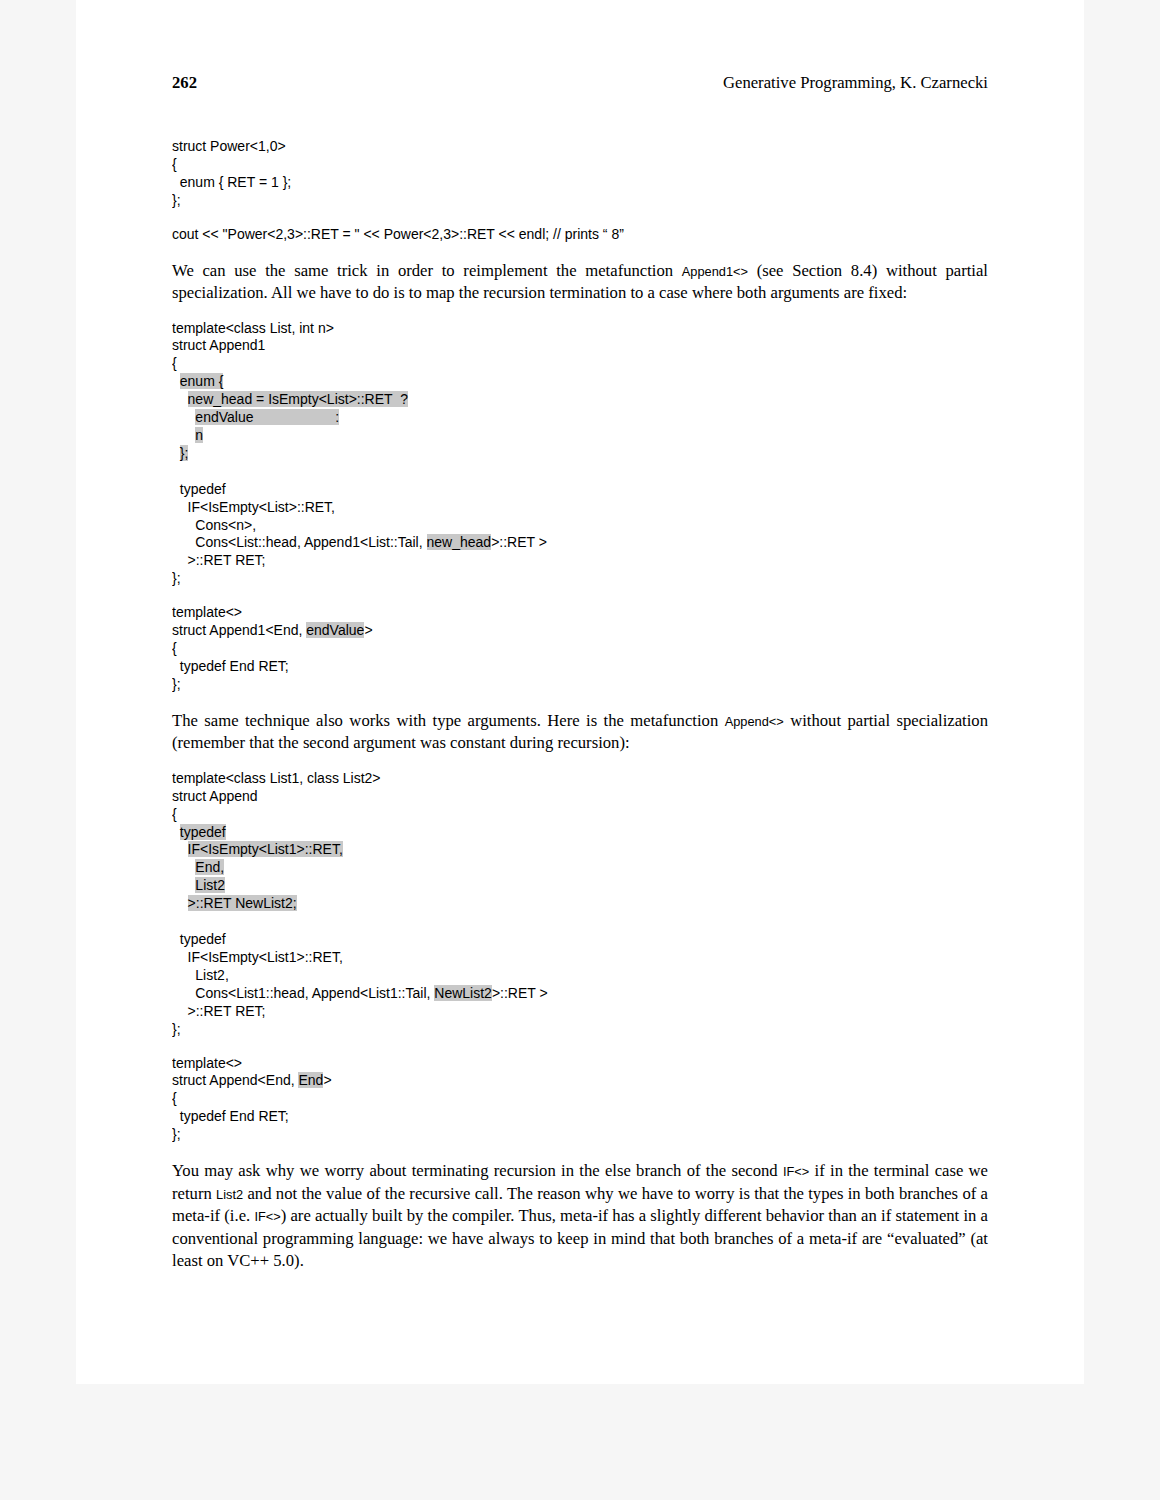262 Generative Programming, K. Czarnecki
struct Power<1,0>
{
  enum { RET = 1 };
};
cout << "Power<2,3>::RET = " << Power<2,3>::RET << endl; // prints “ 8”
We can use the same trick in order to reimplement the metafunction Append1<> (see Section 8.4) without partial specialization. All we have to do is to map the recursion termination to a case where both arguments are fixed:
template<class List, int n>
struct Append1
{
  enum {
    new_head = IsEmpty<List>::RET  ?
      endValue                     :
      n
  };

  typedef
    IF<IsEmpty<List>::RET,
      Cons<n>,
      Cons<List::head, Append1<List::Tail, new_head>::RET >
    >::RET RET;
};
template<>
struct Append1<End, endValue>
{
  typedef End RET;
};
The same technique also works with type arguments. Here is the metafunction Append<> without partial specialization (remember that the second argument was constant during recursion):
template<class List1, class List2>
struct Append
{
  typedef
    IF<IsEmpty<List1>::RET,
      End,
      List2
    >::RET NewList2;

  typedef
    IF<IsEmpty<List1>::RET,
      List2,
      Cons<List1::head, Append<List1::Tail, NewList2>::RET >
    >::RET RET;
};
template<>
struct Append<End, End>
{
  typedef End RET;
};
You may ask why we worry about terminating recursion in the else branch of the second IF<> if in the terminal case we return List2 and not the value of the recursive call. The reason why we have to worry is that the types in both branches of a meta-if (i.e. IF<>) are actually built by the compiler. Thus, meta-if has a slightly different behavior than an if statement in a conventional programming language: we have always to keep in mind that both branches of a meta-if are “evaluated” (at least on VC++ 5.0).